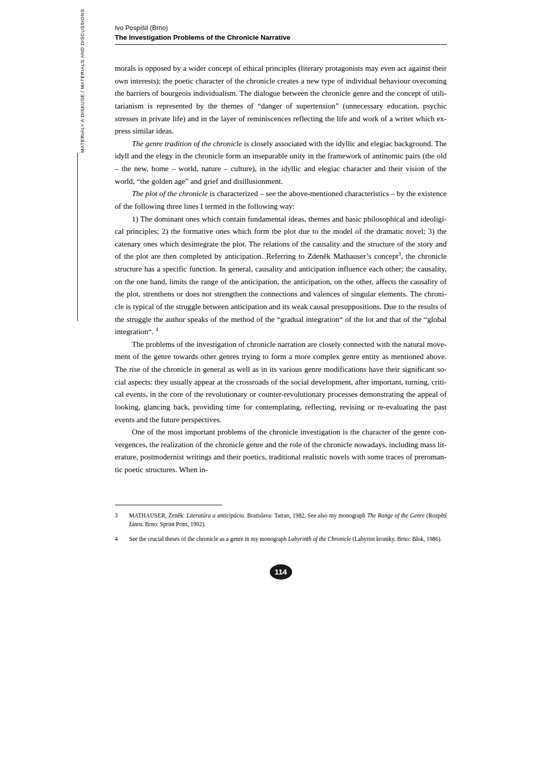MATERIÁLY A DISKUSE / MATERIALS AND DISCUSSIONS
Ivo Pospíšil (Brno)
The Investigation Problems of the Chronicle Narrative
morals is opposed by a wider concept of ethical principles (literary protagonists may even act against their own interests); the poetic character of the chronicle creates a new type of individual behaviour ovecoming the barriers of bourgeois individualism. The dialogue between the chronicle genre and the concept of utilitarianism is represented by the themes of “danger of supertension” (unnecessary education, psychic stresses in private life) and in the layer of reminiscences reflecting the life and work of a writer which express similar ideas.
The genre tradition of the chronicle is closely associated with the idyllic and elegiac background. The idyll and the elegy in the chronicle form an inseparable unity in the framework of antinomic pairs (the old – the new, home – world, nature – culture), in the idyllic and elegiac character and their vision of the world, “the golden age” and grief and disillusionment.
The plot of the chronicle is characterized – see the above-mentioned characteristics – by the existence of the following three lines I termed in the following way:
1) The dominant ones which contain fundamental ideas, themes and basic philosophical and ideoligical principles; 2) the formative ones which form tbe plot due to the model of the dramatic novel; 3) the catenary ones which desintegrate the plot. The relations of the causality and the structure of the story and of the plot are then completed by anticipation. Referring to Zdeněk Mathauser’s concept3, the chronicle structure has a specific function. In general, causality and anticipation influence each other; the causality, on the one hand, limits the range of the anticipation, the anticipation, on the other, affects the causality of the plot, strenthens or does not strengthen the connections and valences of singular elements. The chronicle is typical of the struggle between anticipation and its weak causal presuppositions. Due to the results of the struggle the author speaks of the method of the “gradual integration“ of the lot and that of the “global integration“. 4
The problems of the investigation of chronicle narration are closely connected with the natural movement of the genre towards other genres trying to form a more complex genre entity as mentioned above. The rise of the chronicle in general as well as in its various genre modifications have their significant social aspects: they usually appear at the crossroads of the social development, after important, turning, critical events, in the core of the revolutionary or counter-revolutionary processes demonstrating the appeal of looking, glancing back, providing time for contemplating, reflecting, revising or re-evaluating the past events and the future perspectives.
One of the most important problems of the chronicle investigation is the character of the genre convergences, the realization of the chronicle genre and the role of the chronicle nowadays, including mass literature, postmodernist writings and their poetics, traditional realistic novels with some traces of preromantic poetic structures. When in-
3
MATHAUSER, Zeněk: Literatúra a anticipácia. Bratislava: Tatran, 1982. See also my monograph The Range of the Genre (Rozpětí žánru. Brno: Sprint Print, 1992).
4
See the crucial theses of the chronicle as a genre in my monograph Labyrinth of the Chronicle (Labyrint kroniky. Brno: Blok, 1986).
114